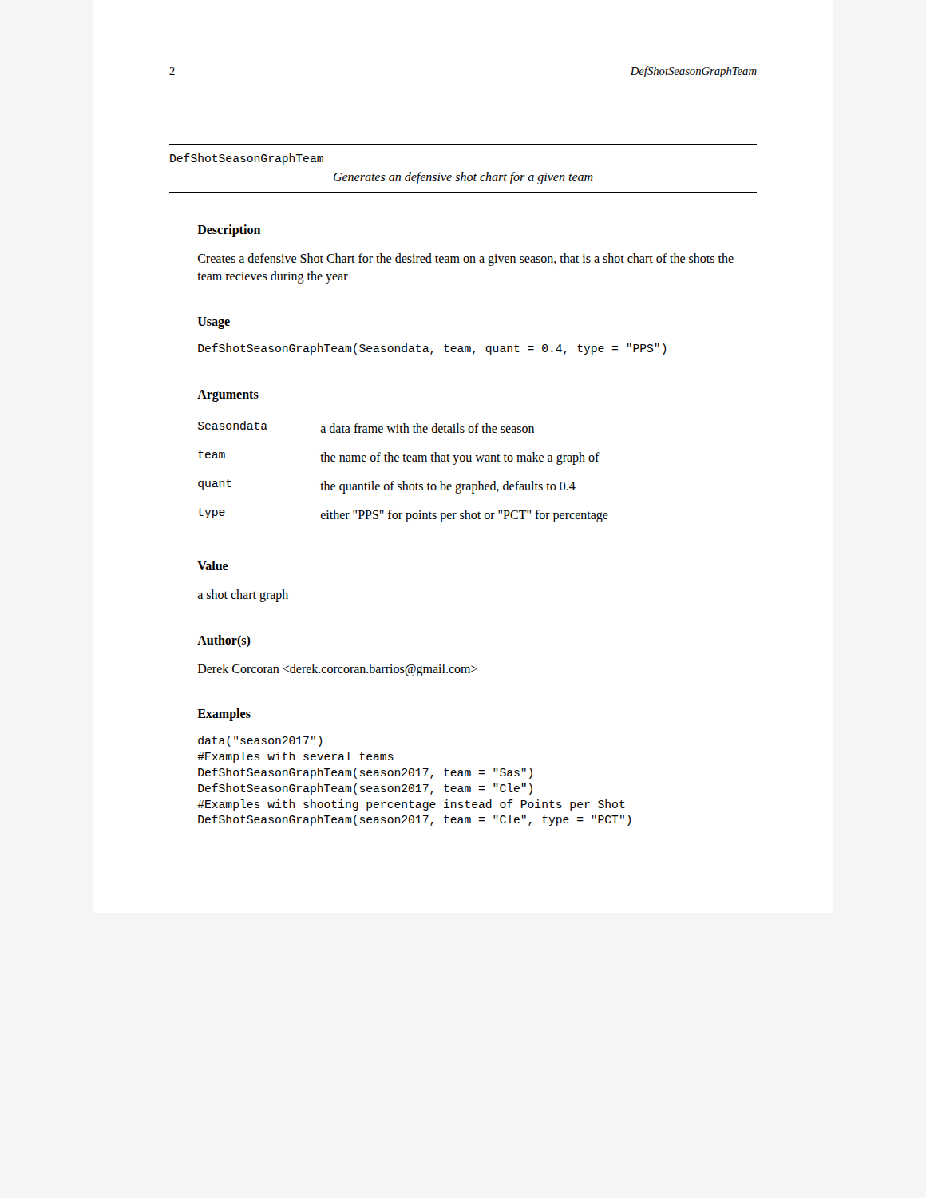2 DefShotSeasonGraphTeam
DefShotSeasonGraphTeam
Generates an defensive shot chart for a given team
Description
Creates a defensive Shot Chart for the desired team on a given season, that is a shot chart of the shots the team recieves during the year
Usage
DefShotSeasonGraphTeam(Seasondata, team, quant = 0.4, type = "PPS")
Arguments
| Seasondata | a data frame with the details of the season |
| team | the name of the team that you want to make a graph of |
| quant | the quantile of shots to be graphed, defaults to 0.4 |
| type | either "PPS" for points per shot or "PCT" for percentage |
Value
a shot chart graph
Author(s)
Derek Corcoran <derek.corcoran.barrios@gmail.com>
Examples
data("season2017")
#Examples with several teams
DefShotSeasonGraphTeam(season2017, team = "Sas")
DefShotSeasonGraphTeam(season2017, team = "Cle")
#Examples with shooting percentage instead of Points per Shot
DefShotSeasonGraphTeam(season2017, team = "Cle", type = "PCT")